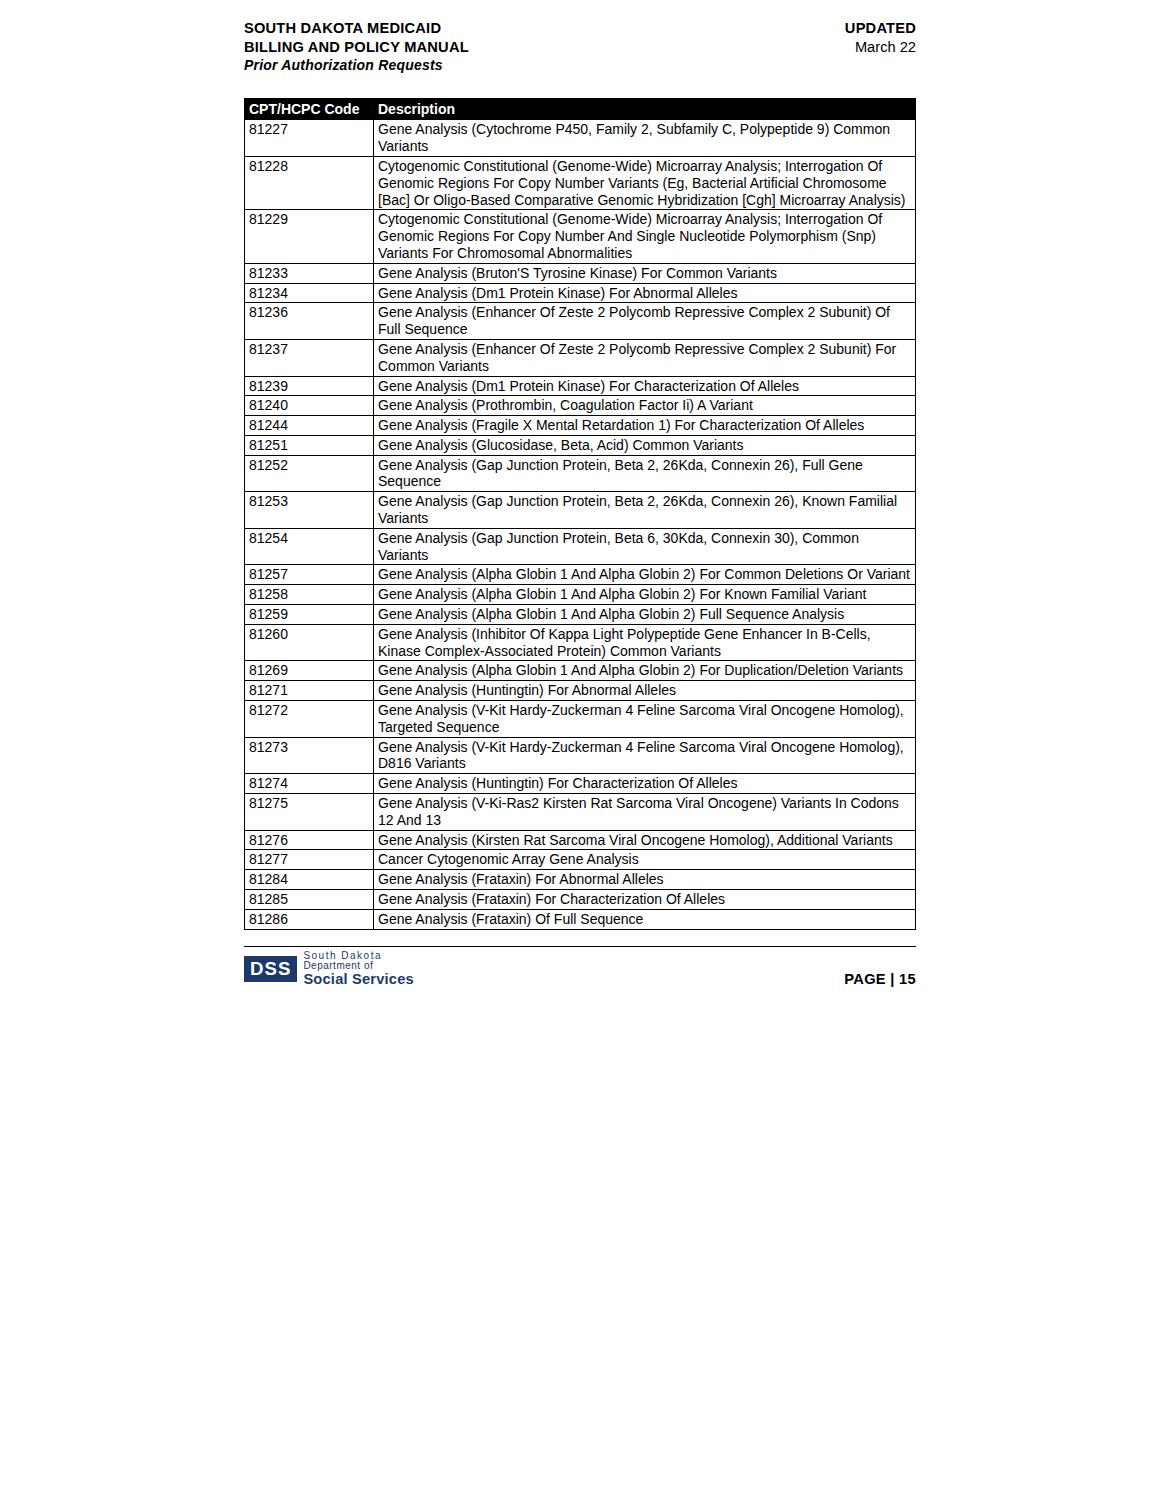SOUTH DAKOTA MEDICAID
BILLING AND POLICY MANUAL
Prior Authorization Requests
UPDATED
March 22
| CPT/HCPC Code | Description |
| --- | --- |
| 81227 | Gene Analysis (Cytochrome P450, Family 2, Subfamily C, Polypeptide 9) Common Variants |
| 81228 | Cytogenomic Constitutional (Genome-Wide) Microarray Analysis; Interrogation Of Genomic Regions For Copy Number Variants (Eg, Bacterial Artificial Chromosome [Bac] Or Oligo-Based Comparative Genomic Hybridization [Cgh] Microarray Analysis) |
| 81229 | Cytogenomic Constitutional (Genome-Wide) Microarray Analysis; Interrogation Of Genomic Regions For Copy Number And Single Nucleotide Polymorphism (Snp) Variants For Chromosomal Abnormalities |
| 81233 | Gene Analysis (Bruton'S Tyrosine Kinase) For Common Variants |
| 81234 | Gene Analysis (Dm1 Protein Kinase) For Abnormal Alleles |
| 81236 | Gene Analysis (Enhancer Of Zeste 2 Polycomb Repressive Complex 2 Subunit) Of Full Sequence |
| 81237 | Gene Analysis (Enhancer Of Zeste 2 Polycomb Repressive Complex 2 Subunit) For Common Variants |
| 81239 | Gene Analysis (Dm1 Protein Kinase) For Characterization Of Alleles |
| 81240 | Gene Analysis (Prothrombin, Coagulation Factor Ii) A Variant |
| 81244 | Gene Analysis (Fragile X Mental Retardation 1) For Characterization Of Alleles |
| 81251 | Gene Analysis (Glucosidase, Beta, Acid) Common Variants |
| 81252 | Gene Analysis (Gap Junction Protein, Beta 2, 26Kda, Connexin 26), Full Gene Sequence |
| 81253 | Gene Analysis (Gap Junction Protein, Beta 2, 26Kda, Connexin 26), Known Familial Variants |
| 81254 | Gene Analysis (Gap Junction Protein, Beta 6, 30Kda, Connexin 30), Common Variants |
| 81257 | Gene Analysis (Alpha Globin 1 And Alpha Globin 2) For Common Deletions Or Variant |
| 81258 | Gene Analysis (Alpha Globin 1 And Alpha Globin 2) For Known Familial Variant |
| 81259 | Gene Analysis (Alpha Globin 1 And Alpha Globin 2) Full Sequence Analysis |
| 81260 | Gene Analysis (Inhibitor Of Kappa Light Polypeptide Gene Enhancer In B-Cells, Kinase Complex-Associated Protein) Common Variants |
| 81269 | Gene Analysis (Alpha Globin 1 And Alpha Globin 2) For Duplication/Deletion Variants |
| 81271 | Gene Analysis (Huntingtin) For Abnormal Alleles |
| 81272 | Gene Analysis (V-Kit Hardy-Zuckerman 4 Feline Sarcoma Viral Oncogene Homolog), Targeted Sequence |
| 81273 | Gene Analysis (V-Kit Hardy-Zuckerman 4 Feline Sarcoma Viral Oncogene Homolog), D816 Variants |
| 81274 | Gene Analysis (Huntingtin) For Characterization Of Alleles |
| 81275 | Gene Analysis (V-Ki-Ras2 Kirsten Rat Sarcoma Viral Oncogene) Variants In Codons 12 And 13 |
| 81276 | Gene Analysis (Kirsten Rat Sarcoma Viral Oncogene Homolog), Additional Variants |
| 81277 | Cancer Cytogenomic Array Gene Analysis |
| 81284 | Gene Analysis (Frataxin) For Abnormal Alleles |
| 81285 | Gene Analysis (Frataxin) For Characterization Of Alleles |
| 81286 | Gene Analysis (Frataxin) Of Full Sequence |
DSS
South Dakota
Department of
Social Services
PAGE | 15